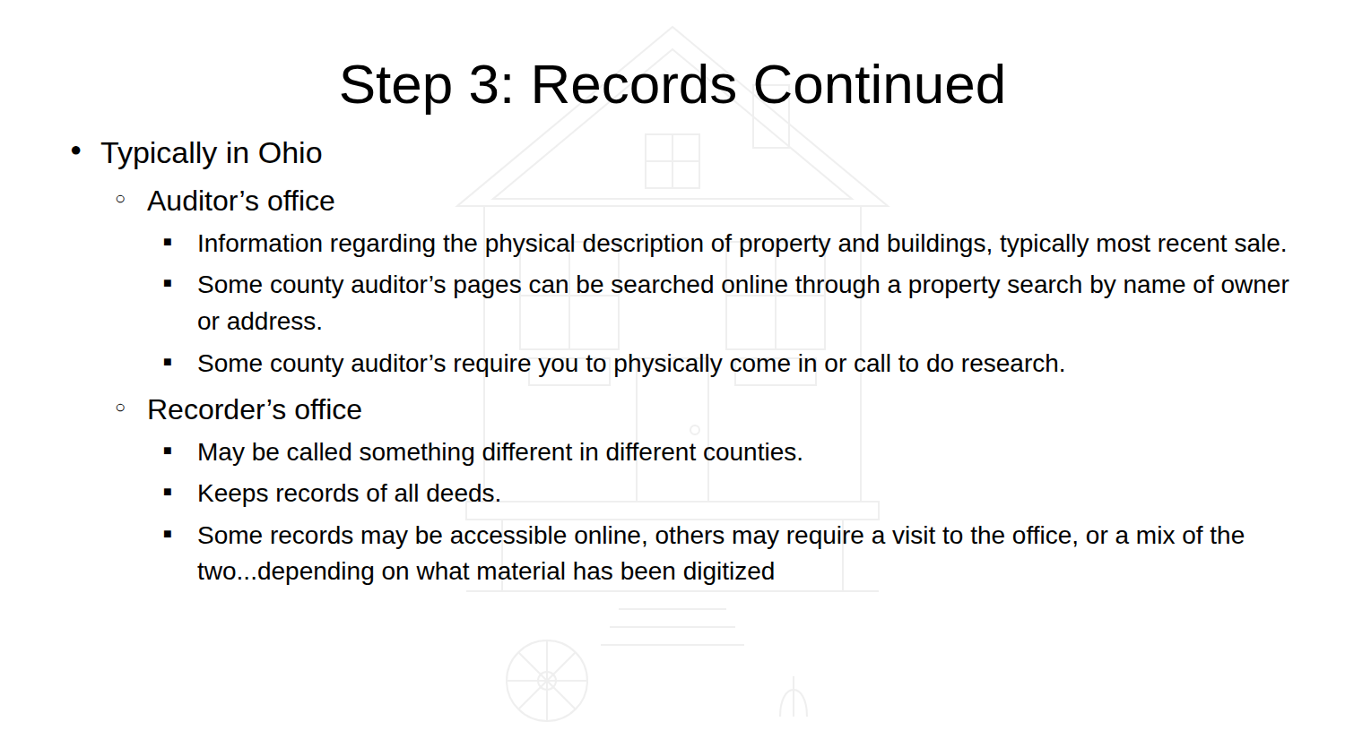Step 3: Records Continued
Typically in Ohio
Auditor’s office
Information regarding the physical description of property and buildings, typically most recent sale.
Some county auditor’s pages can be searched online through a property search by name of owner or address.
Some county auditor’s require you to physically come in or call to do research.
Recorder’s office
May be called something different in different counties.
Keeps records of all deeds.
Some records may be accessible online, others may require a visit to the office, or a mix of the two...depending on what material has been digitized